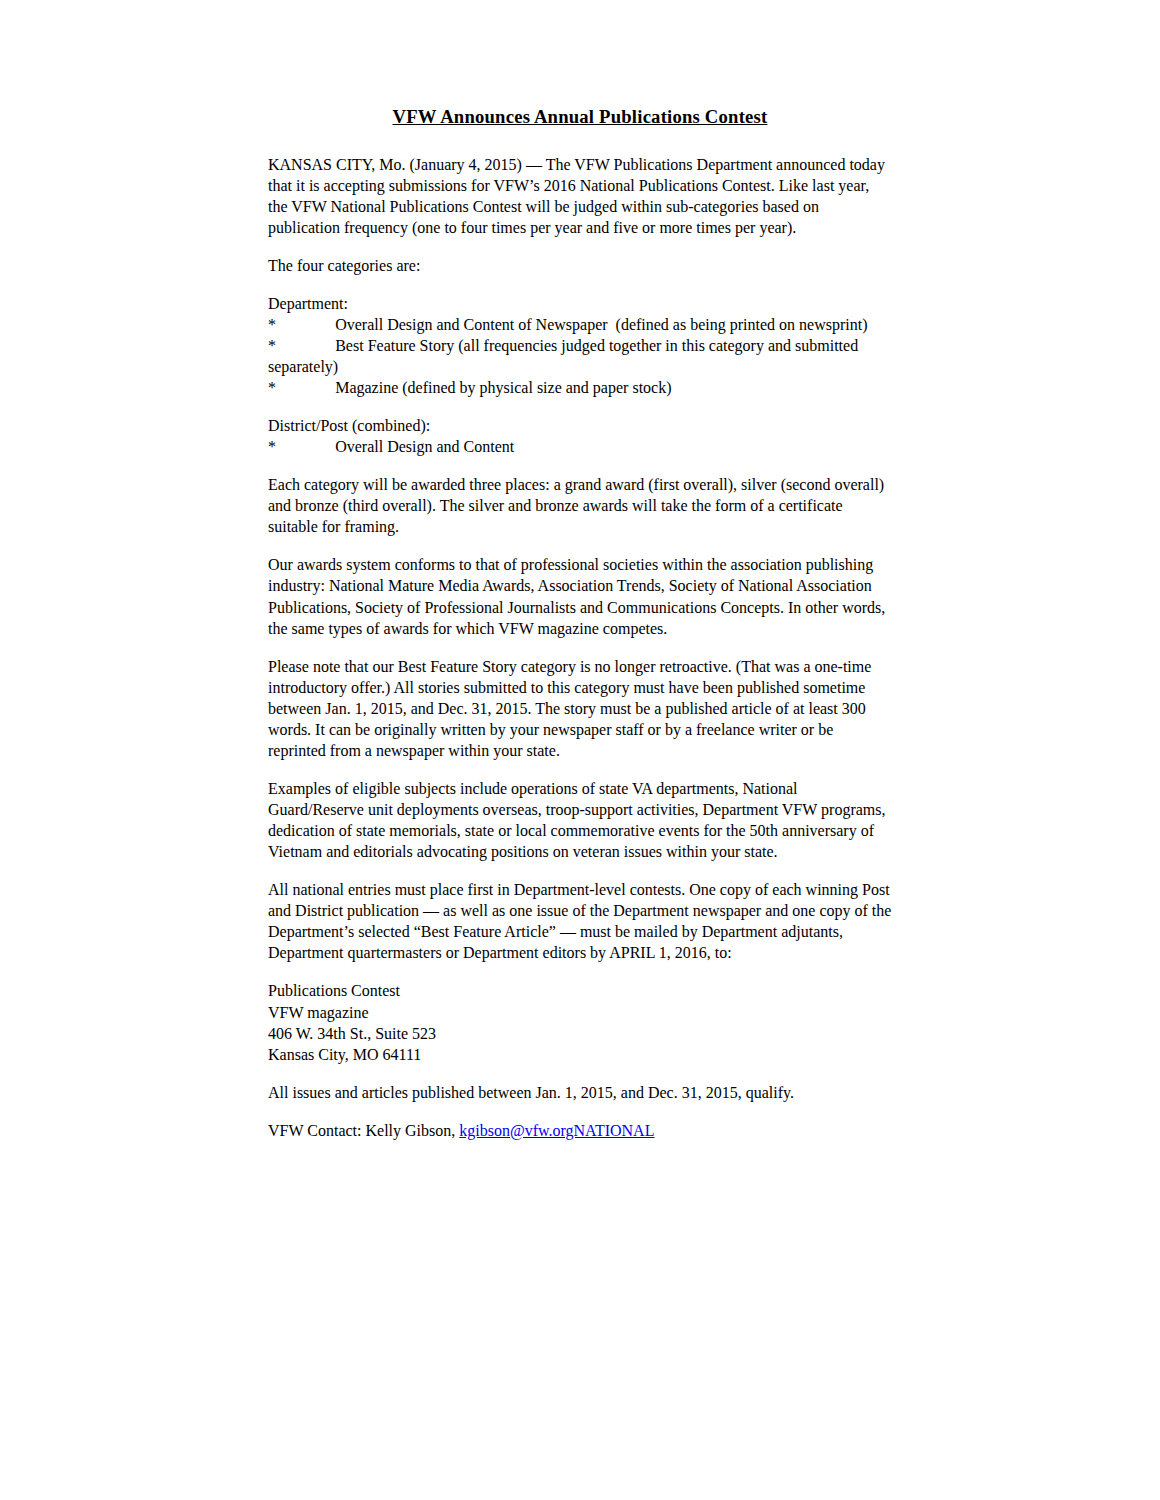VFW Announces Annual Publications Contest
KANSAS CITY, Mo. (January 4, 2015) — The VFW Publications Department announced today that it is accepting submissions for VFW’s 2016 National Publications Contest. Like last year, the VFW National Publications Contest will be judged within sub-categories based on publication frequency (one to four times per year and five or more times per year).
The four categories are:
Department:
*Overall Design and Content of Newspaper (defined as being printed on newsprint) *Best Feature Story (all frequencies judged together in this category and submitted separately) *Magazine (defined by physical size and paper stock)
District/Post (combined):
*Overall Design and Content
Each category will be awarded three places: a grand award (first overall), silver (second overall) and bronze (third overall). The silver and bronze awards will take the form of a certificate suitable for framing.
Our awards system conforms to that of professional societies within the association publishing industry: National Mature Media Awards, Association Trends, Society of National Association Publications, Society of Professional Journalists and Communications Concepts. In other words, the same types of awards for which VFW magazine competes.
Please note that our Best Feature Story category is no longer retroactive. (That was a one-time introductory offer.) All stories submitted to this category must have been published sometime between Jan. 1, 2015, and Dec. 31, 2015. The story must be a published article of at least 300 words. It can be originally written by your newspaper staff or by a freelance writer or be reprinted from a newspaper within your state.
Examples of eligible subjects include operations of state VA departments, National
Guard/Reserve unit deployments overseas, troop-support activities, Department VFW programs, dedication of state memorials, state or local commemorative events for the 50th anniversary of Vietnam and editorials advocating positions on veteran issues within your state.
All national entries must place first in Department-level contests. One copy of each winning Post and District publication — as well as one issue of the Department newspaper and one copy of the Department’s selected “Best Feature Article” — must be mailed by Department adjutants, Department quartermasters or Department editors by APRIL 1, 2016, to:
Publications Contest
VFW magazine
406 W. 34th St., Suite 523
Kansas City, MO 64111
All issues and articles published between Jan. 1, 2015, and Dec. 31, 2015, qualify.
VFW Contact: Kelly Gibson, kgibson@vfw.orgNATIONAL